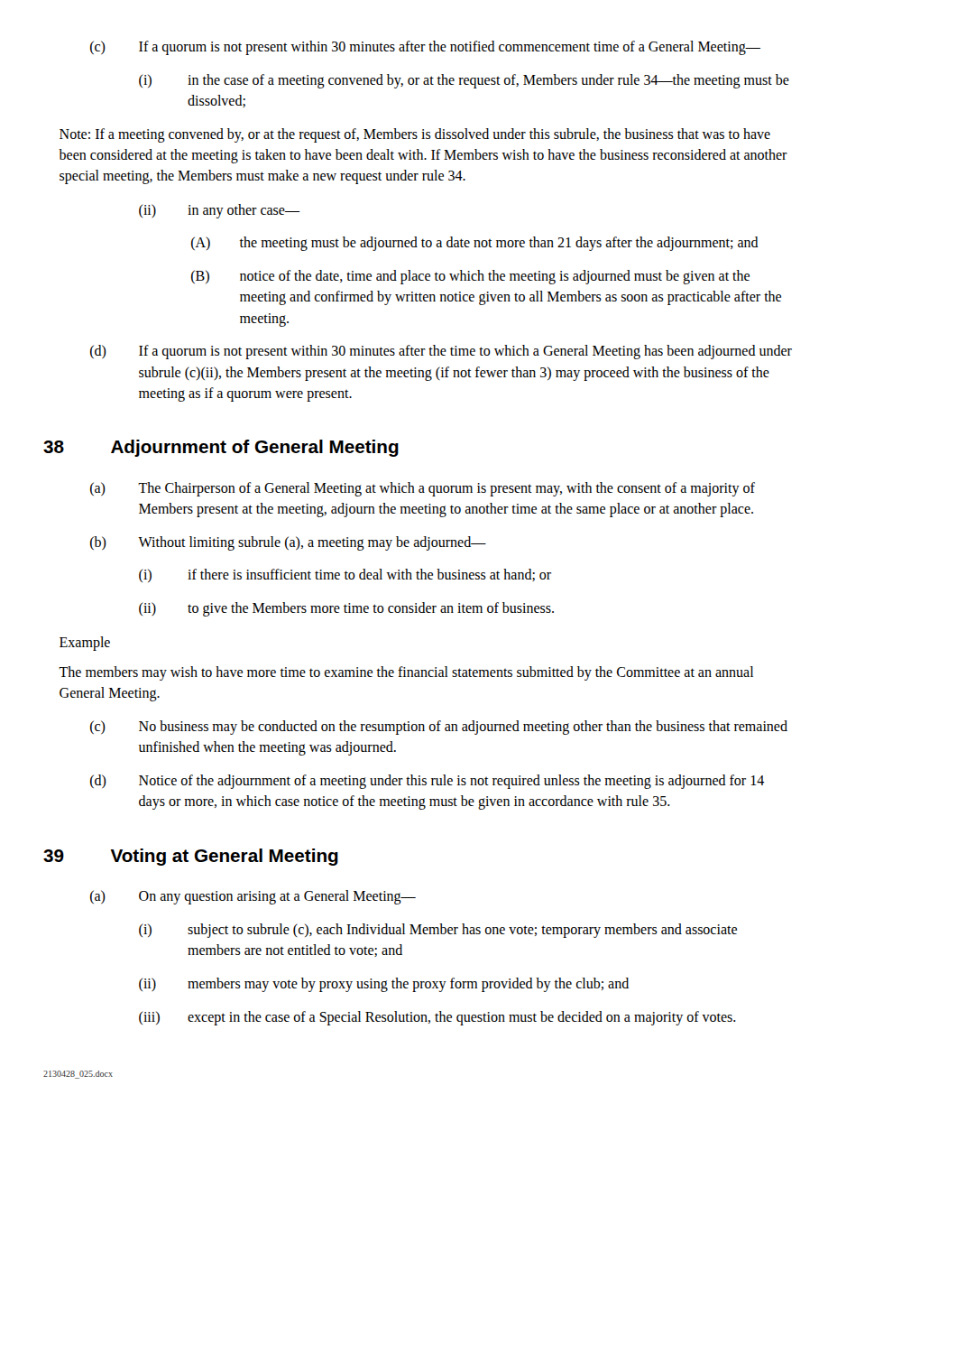(c) If a quorum is not present within 30 minutes after the notified commencement time of a General Meeting—
(i) in the case of a meeting convened by, or at the request of, Members under rule 34—the meeting must be dissolved;
Note: If a meeting convened by, or at the request of, Members is dissolved under this subrule, the business that was to have been considered at the meeting is taken to have been dealt with. If Members wish to have the business reconsidered at another special meeting, the Members must make a new request under rule 34.
(ii) in any other case—
(A) the meeting must be adjourned to a date not more than 21 days after the adjournment; and
(B) notice of the date, time and place to which the meeting is adjourned must be given at the meeting and confirmed by written notice given to all Members as soon as practicable after the meeting.
(d) If a quorum is not present within 30 minutes after the time to which a General Meeting has been adjourned under subrule (c)(ii), the Members present at the meeting (if not fewer than 3) may proceed with the business of the meeting as if a quorum were present.
38 Adjournment of General Meeting
(a) The Chairperson of a General Meeting at which a quorum is present may, with the consent of a majority of Members present at the meeting, adjourn the meeting to another time at the same place or at another place.
(b) Without limiting subrule (a), a meeting may be adjourned—
(i) if there is insufficient time to deal with the business at hand; or
(ii) to give the Members more time to consider an item of business.
Example
The members may wish to have more time to examine the financial statements submitted by the Committee at an annual General Meeting.
(c) No business may be conducted on the resumption of an adjourned meeting other than the business that remained unfinished when the meeting was adjourned.
(d) Notice of the adjournment of a meeting under this rule is not required unless the meeting is adjourned for 14 days or more, in which case notice of the meeting must be given in accordance with rule 35.
39 Voting at General Meeting
(a) On any question arising at a General Meeting—
(i) subject to subrule (c), each Individual Member has one vote; temporary members and associate members are not entitled to vote; and
(ii) members may vote by proxy using the proxy form provided by the club; and
(iii) except in the case of a Special Resolution, the question must be decided on a majority of votes.
2130428_025.docx